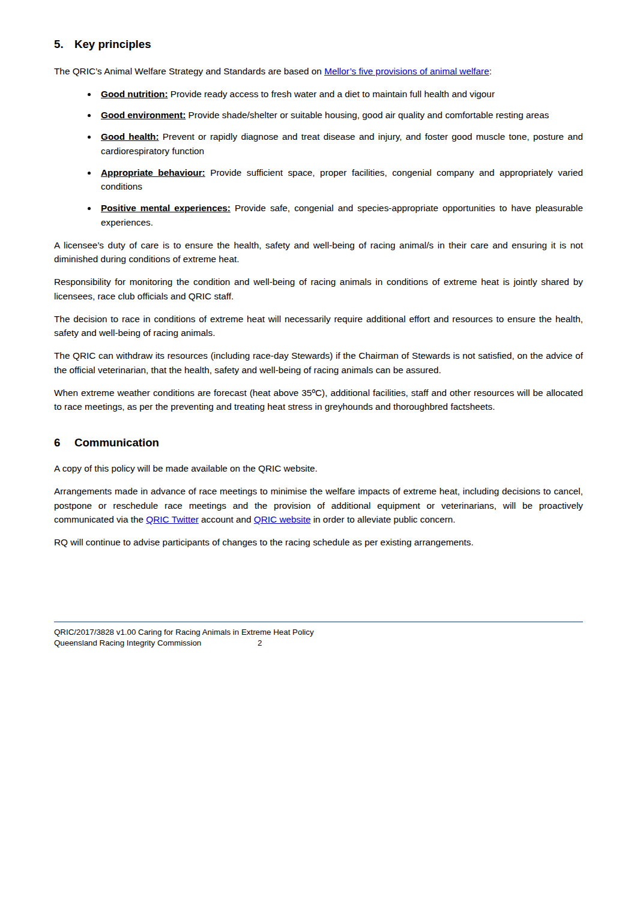5. Key principles
The QRIC’s Animal Welfare Strategy and Standards are based on Mellor’s five provisions of animal welfare:
Good nutrition: Provide ready access to fresh water and a diet to maintain full health and vigour
Good environment: Provide shade/shelter or suitable housing, good air quality and comfortable resting areas
Good health: Prevent or rapidly diagnose and treat disease and injury, and foster good muscle tone, posture and cardiorespiratory function
Appropriate behaviour: Provide sufficient space, proper facilities, congenial company and appropriately varied conditions
Positive mental experiences: Provide safe, congenial and species-appropriate opportunities to have pleasurable experiences.
A licensee’s duty of care is to ensure the health, safety and well-being of racing animal/s in their care and ensuring it is not diminished during conditions of extreme heat.
Responsibility for monitoring the condition and well-being of racing animals in conditions of extreme heat is jointly shared by licensees, race club officials and QRIC staff.
The decision to race in conditions of extreme heat will necessarily require additional effort and resources to ensure the health, safety and well-being of racing animals.
The QRIC can withdraw its resources (including race-day Stewards) if the Chairman of Stewards is not satisfied, on the advice of the official veterinarian, that the health, safety and well-being of racing animals can be assured.
When extreme weather conditions are forecast (heat above 35ºC), additional facilities, staff and other resources will be allocated to race meetings, as per the preventing and treating heat stress in greyhounds and thoroughbred factsheets.
6 Communication
A copy of this policy will be made available on the QRIC website.
Arrangements made in advance of race meetings to minimise the welfare impacts of extreme heat, including decisions to cancel, postpone or reschedule race meetings and the provision of additional equipment or veterinarians, will be proactively communicated via the QRIC Twitter account and QRIC website in order to alleviate public concern.
RQ will continue to advise participants of changes to the racing schedule as per existing arrangements.
QRIC/2017/3828 v1.00 Caring for Racing Animals in Extreme Heat Policy Queensland Racing Integrity Commission 2